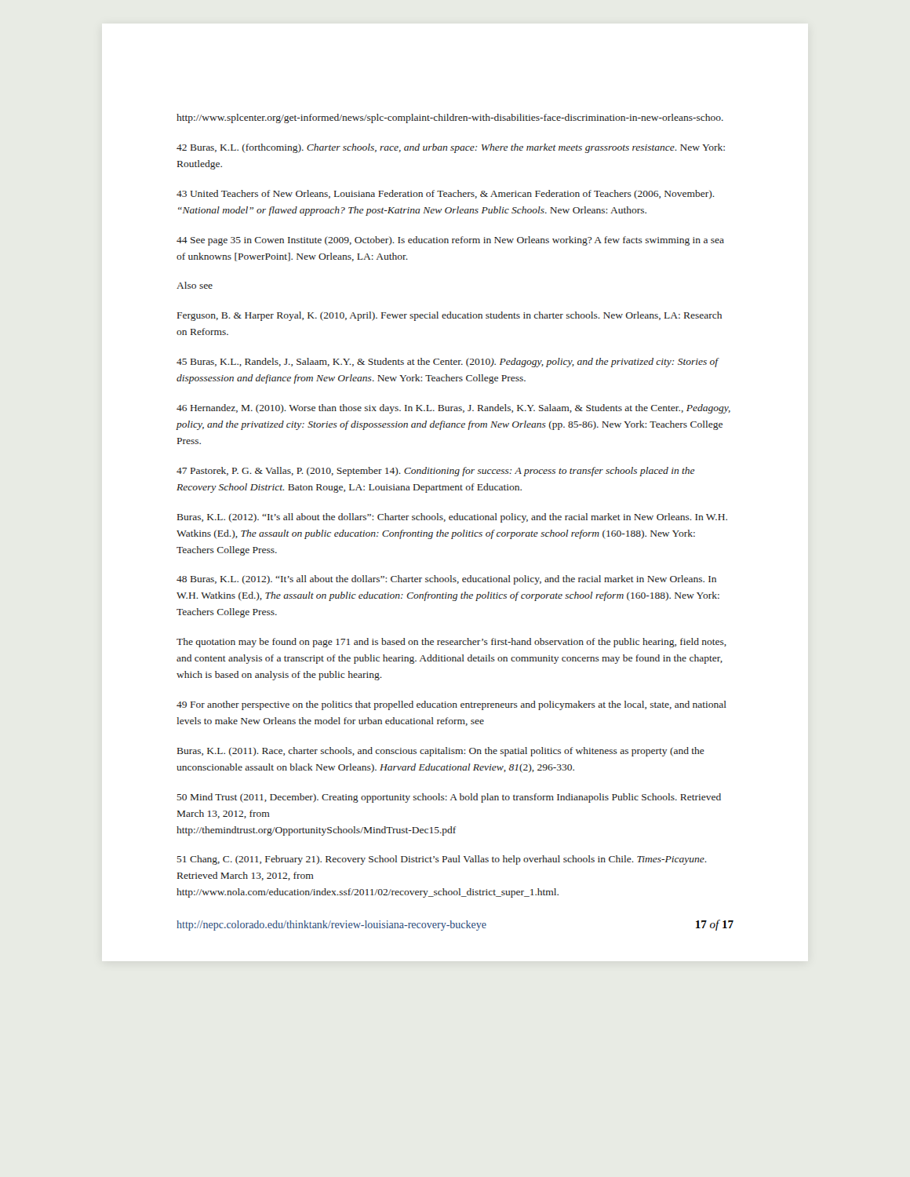http://www.splcenter.org/get-informed/news/splc-complaint-children-with-disabilities-face-discrimination-in-new-orleans-schoo.
42 Buras, K.L. (forthcoming). Charter schools, race, and urban space: Where the market meets grassroots resistance. New York: Routledge.
43 United Teachers of New Orleans, Louisiana Federation of Teachers, & American Federation of Teachers (2006, November). “National model” or flawed approach? The post-Katrina New Orleans Public Schools. New Orleans: Authors.
44 See page 35 in Cowen Institute (2009, October). Is education reform in New Orleans working? A few facts swimming in a sea of unknowns [PowerPoint]. New Orleans, LA: Author.
Also see
Ferguson, B. & Harper Royal, K. (2010, April). Fewer special education students in charter schools. New Orleans, LA: Research on Reforms.
45 Buras, K.L., Randels, J., Salaam, K.Y., & Students at the Center. (2010). Pedagogy, policy, and the privatized city: Stories of dispossession and defiance from New Orleans. New York: Teachers College Press.
46 Hernandez, M. (2010). Worse than those six days. In K.L. Buras, J. Randels, K.Y. Salaam, & Students at the Center., Pedagogy, policy, and the privatized city: Stories of dispossession and defiance from New Orleans (pp. 85-86). New York: Teachers College Press.
47 Pastorek, P. G. & Vallas, P. (2010, September 14). Conditioning for success: A process to transfer schools placed in the Recovery School District. Baton Rouge, LA: Louisiana Department of Education.
Buras, K.L. (2012). “It’s all about the dollars”: Charter schools, educational policy, and the racial market in New Orleans. In W.H. Watkins (Ed.), The assault on public education: Confronting the politics of corporate school reform (160-188). New York: Teachers College Press.
48 Buras, K.L. (2012). “It’s all about the dollars”: Charter schools, educational policy, and the racial market in New Orleans. In W.H. Watkins (Ed.), The assault on public education: Confronting the politics of corporate school reform (160-188). New York: Teachers College Press.
The quotation may be found on page 171 and is based on the researcher’s first-hand observation of the public hearing, field notes, and content analysis of a transcript of the public hearing. Additional details on community concerns may be found in the chapter, which is based on analysis of the public hearing.
49 For another perspective on the politics that propelled education entrepreneurs and policymakers at the local, state, and national levels to make New Orleans the model for urban educational reform, see
Buras, K.L. (2011). Race, charter schools, and conscious capitalism: On the spatial politics of whiteness as property (and the unconscionable assault on black New Orleans). Harvard Educational Review, 81(2), 296-330.
50 Mind Trust (2011, December). Creating opportunity schools: A bold plan to transform Indianapolis Public Schools. Retrieved March 13, 2012, from
http://themindtrust.org/OpportunitySchools/MindTrust-Dec15.pdf
51 Chang, C. (2011, February 21). Recovery School District’s Paul Vallas to help overhaul schools in Chile. Times-Picayune. Retrieved March 13, 2012, from
http://www.nola.com/education/index.ssf/2011/02/recovery_school_district_super_1.html.
http://nepc.colorado.edu/thinktank/review-louisiana-recovery-buckeye 17 of 17